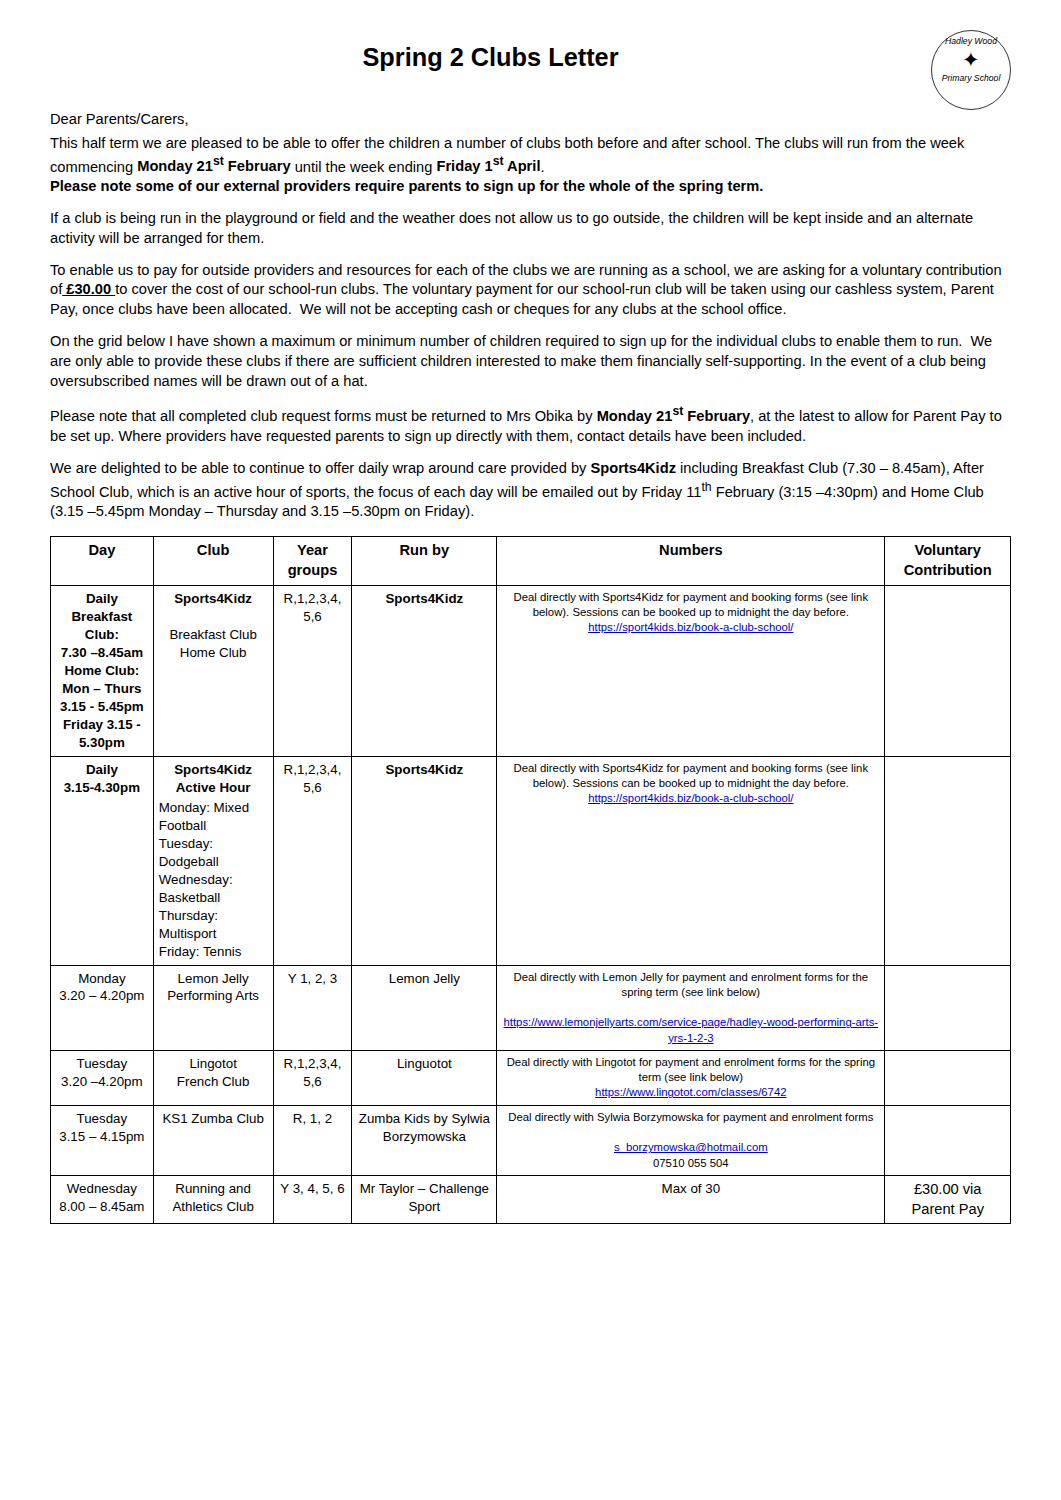Hadley Wood ✦ Primary School
Spring 2 Clubs Letter
Dear Parents/Carers,
This half term we are pleased to be able to offer the children a number of clubs both before and after school. The clubs will run from the week commencing Monday 21st February until the week ending Friday 1st April.
Please note some of our external providers require parents to sign up for the whole of the spring term.
If a club is being run in the playground or field and the weather does not allow us to go outside, the children will be kept inside and an alternate activity will be arranged for them.
To enable us to pay for outside providers and resources for each of the clubs we are running as a school, we are asking for a voluntary contribution of £30.00 to cover the cost of our school-run clubs. The voluntary payment for our school-run club will be taken using our cashless system, Parent Pay, once clubs have been allocated. We will not be accepting cash or cheques for any clubs at the school office.
On the grid below I have shown a maximum or minimum number of children required to sign up for the individual clubs to enable them to run. We are only able to provide these clubs if there are sufficient children interested to make them financially self-supporting. In the event of a club being oversubscribed names will be drawn out of a hat.
Please note that all completed club request forms must be returned to Mrs Obika by Monday 21st February, at the latest to allow for Parent Pay to be set up. Where providers have requested parents to sign up directly with them, contact details have been included.
We are delighted to be able to continue to offer daily wrap around care provided by Sports4Kidz including Breakfast Club (7.30 – 8.45am), After School Club, which is an active hour of sports, the focus of each day will be emailed out by Friday 11th February (3:15 –4:30pm) and Home Club (3.15 –5.45pm Monday – Thursday and 3.15 –5.30pm on Friday).
| Day | Club | Year groups | Run by | Numbers | Voluntary Contribution |
| --- | --- | --- | --- | --- | --- |
| Daily Breakfast Club: 7.30 –8.45am Home Club: Mon – Thurs 3.15 - 5.45pm Friday 3.15 - 5.30pm | Sports4Kidz Breakfast Club Home Club | R,1,2,3,4, 5,6 | Sports4Kidz | Deal directly with Sports4Kidz for payment and booking forms (see link below). Sessions can be booked up to midnight the day before. https://sport4kids.biz/book-a-club-school/ | |
| Daily 3.15-4.30pm | Sports4Kidz Active Hour Monday: Mixed Football Tuesday: Dodgeball Wednesday: Basketball Thursday: Multisport Friday: Tennis | R,1,2,3,4, 5,6 | Sports4Kidz | Deal directly with Sports4Kidz for payment and booking forms (see link below). Sessions can be booked up to midnight the day before. https://sport4kids.biz/book-a-club-school/ | |
| Monday 3.20 – 4.20pm | Lemon Jelly Performing Arts | Y 1, 2, 3 | Lemon Jelly | Deal directly with Lemon Jelly for payment and enrolment forms for the spring term (see link below) https://www.lemonjellyarts.com/service-page/hadley-wood-performing-arts-yrs-1-2-3 | |
| Tuesday 3.20 –4.20pm | Lingotot French Club | R,1,2,3,4, 5,6 | Linguotot | Deal directly with Lingotot for payment and enrolment forms for the spring term (see link below) https://www.lingotot.com/classes/6742 | |
| Tuesday 3.15 – 4.15pm | KS1 Zumba Club | R, 1, 2 | Zumba Kids by Sylwia Borzymowska | Deal directly with Sylwia Borzymowska for payment and enrolment forms s_borzymowska@hotmail.com 07510 055 504 | |
| Wednesday 8.00 – 8.45am | Running and Athletics Club | Y 3, 4, 5, 6 | Mr Taylor – Challenge Sport | Max of 30 | £30.00 via Parent Pay |